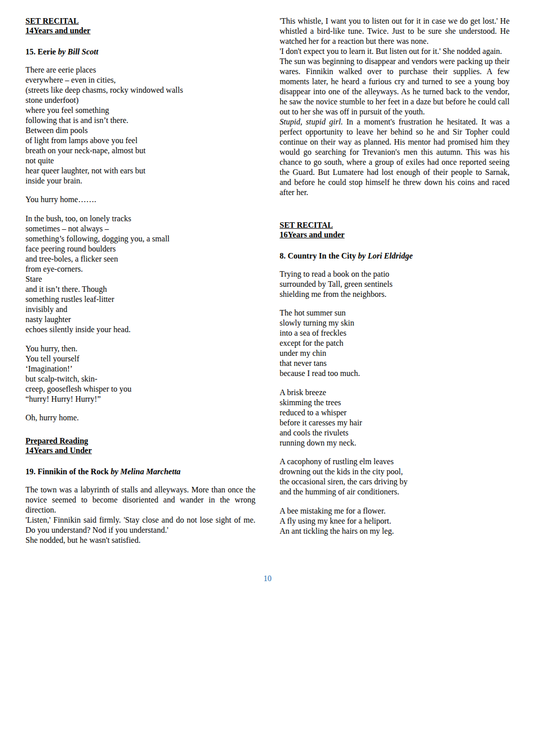SET RECITAL14Years and under
15. Eerie by Bill Scott
There are eerie places
everywhere – even in cities,
(streets like deep chasms, rocky windowed walls
stone underfoot)
where you feel something
following that is and isn’t there.
Between dim pools
of light from lamps above you feel
breath on your neck-nape, almost but
not quite
hear queer laughter, not with ears but
inside your brain.
You hurry home…….
In the bush, too, on lonely tracks
sometimes – not always –
something’s following, dogging you, a small
face peering round boulders
and tree-boles, a flicker seen
from eye-corners.
Stare
and it isn’t there. Though
something rustles leaf-litter
invisibly and
nasty laughter
echoes silently inside your head.
You hurry, then.
You tell yourself
‘Imagination!’
but scalp-twitch, skin-
creep, gooseflesh whisper to you
“hurry! Hurry! Hurry!”
Oh, hurry home.
Prepared Reading14Years and Under
19. Finnikin of the Rock by Melina Marchetta
The town was a labyrinth of stalls and alleyways. More than once the novice seemed to become disoriented and wander in the wrong direction.
'Listen,' Finnikin said firmly. 'Stay close and do not lose sight of me. Do you understand? Nod if you understand.'
She nodded, but he wasn't satisfied.
'This whistle, I want you to listen out for it in case we do get lost.' He whistled a bird-like tune. Twice. Just to be sure she understood. He watched her for a reaction but there was none.
'I don't expect you to learn it. But listen out for it.' She nodded again.
The sun was beginning to disappear and vendors were packing up their wares. Finnikin walked over to purchase their supplies. A few moments later, he heard a furious cry and turned to see a young boy disappear into one of the alleyways. As he turned back to the vendor, he saw the novice stumble to her feet in a daze but before he could call out to her she was off in pursuit of the youth.
Stupid, stupid girl. In a moment's frustration he hesitated. It was a perfect opportunity to leave her behind so he and Sir Topher could continue on their way as planned. His mentor had promised him they would go searching for Trevanion's men this autumn. This was his chance to go south, where a group of exiles had once reported seeing the Guard. But Lumatere had lost enough of their people to Sarnak, and before he could stop himself he threw down his coins and raced after her.
SET RECITAL16Years and under
8. Country In the City by Lori Eldridge
Trying to read a book on the patio
surrounded by Tall, green sentinels
shielding me from the neighbors.
The hot summer sun
slowly turning my skin
into a sea of freckles
except for the patch
under my chin
that never tans
because I read too much.
A brisk breeze
skimming the trees
reduced to a whisper
before it caresses my hair
and cools the rivulets
running down my neck.
A cacophony of rustling elm leaves
drowning out the kids in the city pool,
the occasional siren, the cars driving by
and the humming of air conditioners.
A bee mistaking me for a flower.
A fly using my knee for a heliport.
An ant tickling the hairs on my leg.
10